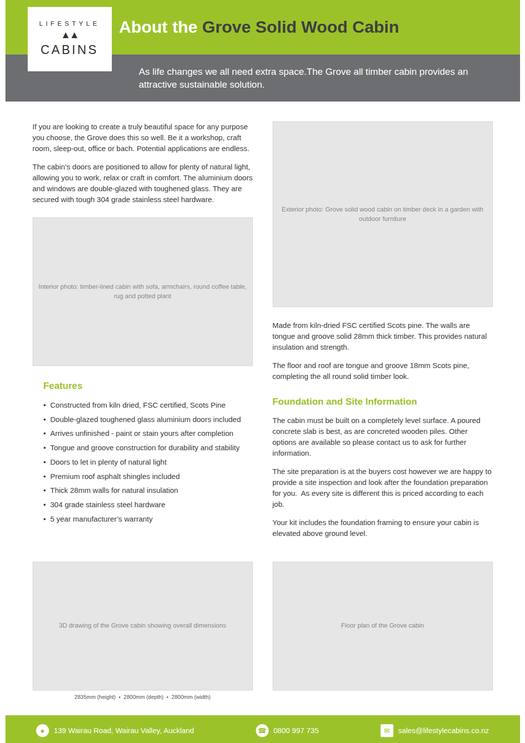LIFESTYLE ▲▲ CABINS
About the Grove Solid Wood Cabin
As life changes we all need extra space.The Grove all timber cabin provides an attractive sustainable solution.
If you are looking to create a truly beautiful space for any purpose you choose, the Grove does this so well. Be it a workshop, craft room, sleep-out, office or bach. Potential applications are endless.
The cabin’s doors are positioned to allow for plenty of natural light, allowing you to work, relax or craft in comfort. The aluminium doors and windows are double-glazed with toughened glass. They are secured with tough 304 grade stainless steel hardware.
Interior photo: timber-lined cabin with sofa, armchairs, round coffee table, rug and potted plant
Features
Constructed from kiln dried, FSC certified, Scots Pine
Double-glazed toughened glass aluminium doors included
Arrives unfinished - paint or stain yours after completion
Tongue and groove construction for durability and stability
Doors to let in plenty of natural light
Premium roof asphalt shingles included
Thick 28mm walls for natural insulation
304 grade stainless steel hardware
5 year manufacturer’s warranty
Exterior photo: Grove solid wood cabin on timber deck in a garden with outdoor furniture
Made from kiln-dried FSC certified Scots pine. The walls are tongue and groove solid 28mm thick timber. This provides natural insulation and strength.
The floor and roof are tongue and groove 18mm Scots pine, completing the all round solid timber look.
Foundation and Site Information
The cabin must be built on a completely level surface. A poured concrete slab is best, as are concreted wooden piles. Other options are available so please contact us to ask for further information.
The site preparation is at the buyers cost however we are happy to provide a site inspection and look after the foundation preparation for you. As every site is different this is priced according to each job.
Your kit includes the foundation framing to ensure your cabin is elevated above ground level.
3D drawing of the Grove cabin showing overall dimensions
2835mm (height) • 2800mm (depth) • 2800mm (width)
Floor plan of the Grove cabin
● 139 Wairau Road, Wairau Valley, Auckland
☎ 0800 997 735
✉ sales@lifestylecabins.co.nz